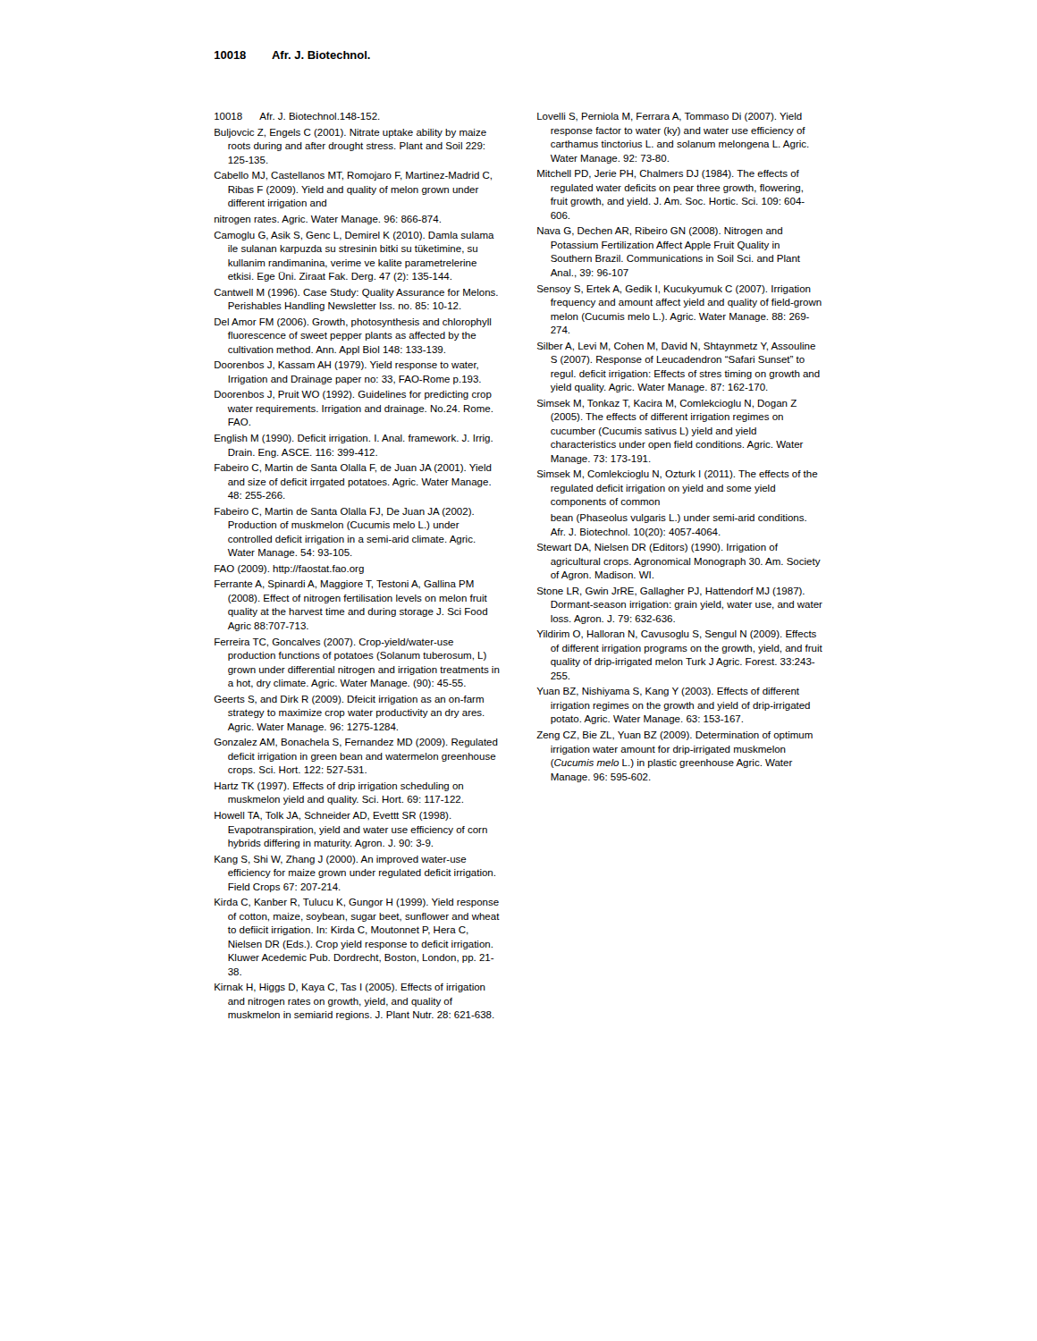10018 Afr. J. Biotechnol.
10018 Afr. J. Biotechnol.148-152.
Buljovcic Z, Engels C (2001). Nitrate uptake ability by maize roots during and after drought stress. Plant and Soil 229: 125-135.
Cabello MJ, Castellanos MT, Romojaro F, Martinez-Madrid C, Ribas F (2009). Yield and quality of melon grown under different irrigation and
nitrogen rates. Agric. Water Manage. 96: 866-874.
Camoglu G, Asik S, Genc L, Demirel K (2010). Damla sulama ile sulanan karpuzda su stresinin bitki su tüketimine, su kullanim randimanina, verime ve kalite parametrelerine etkisi. Ege Üni. Ziraat Fak. Derg. 47 (2): 135-144.
Cantwell M (1996). Case Study: Quality Assurance for Melons. Perishables Handling Newsletter Iss. no. 85: 10-12.
Del Amor FM (2006). Growth, photosynthesis and chlorophyll fluorescence of sweet pepper plants as affected by the cultivation method. Ann. Appl Biol 148: 133-139.
Doorenbos J, Kassam AH (1979). Yield response to water, Irrigation and Drainage paper no: 33, FAO-Rome p.193.
Doorenbos J, Pruit WO (1992). Guidelines for predicting crop water requirements. Irrigation and drainage. No.24. Rome. FAO.
English M (1990). Deficit irrigation. I. Anal. framework. J. Irrig. Drain. Eng. ASCE. 116: 399-412.
Fabeiro C, Martin de Santa Olalla F, de Juan JA (2001). Yield and size of deficit irrgated potatoes. Agric. Water Manage. 48: 255-266.
Fabeiro C, Martin de Santa Olalla FJ, De Juan JA (2002). Production of muskmelon (Cucumis melo L.) under controlled deficit irrigation in a semi-arid climate. Agric. Water Manage. 54: 93-105.
FAO (2009). http://faostat.fao.org
Ferrante A, Spinardi A, Maggiore T, Testoni A, Gallina PM (2008). Effect of nitrogen fertilisation levels on melon fruit quality at the harvest time and during storage J. Sci Food Agric 88:707-713.
Ferreira TC, Goncalves (2007). Crop-yield/water-use production functions of potatoes (Solanum tuberosum, L) grown under differential nitrogen and irrigation treatments in a hot, dry climate. Agric. Water Manage. (90): 45-55.
Geerts S, and Dirk R (2009). Dfeicit irrigation as an on-farm strategy to maximize crop water productivity an dry ares. Agric. Water Manage. 96: 1275-1284.
Gonzalez AM, Bonachela S, Fernandez MD (2009). Regulated deficit irrigation in green bean and watermelon greenhouse crops. Sci. Hort. 122: 527-531.
Hartz TK (1997). Effects of drip irrigation scheduling on muskmelon yield and quality. Sci. Hort. 69: 117-122.
Howell TA, Tolk JA, Schneider AD, Evettt SR (1998). Evapotranspiration, yield and water use efficiency of corn hybrids differing in maturity. Agron. J. 90: 3-9.
Kang S, Shi W, Zhang J (2000). An improved water-use efficiency for maize grown under regulated deficit irrigation. Field Crops 67: 207-214.
Kirda C, Kanber R, Tulucu K, Gungor H (1999). Yield response of cotton, maize, soybean, sugar beet, sunflower and wheat to defiicit irrigation. In: Kirda C, Moutonnet P, Hera C, Nielsen DR (Eds.). Crop yield response to deficit irrigation. Kluwer Acedemic Pub. Dordrecht, Boston, London, pp. 21-38.
Kirnak H, Higgs D, Kaya C, Tas I (2005). Effects of irrigation and nitrogen rates on growth, yield, and quality of muskmelon in semiarid regions. J. Plant Nutr. 28: 621-638.
Lovelli S, Perniola M, Ferrara A, Tommaso Di (2007). Yield response factor to water (ky) and water use efficiency of carthamus tinctorius L. and solanum melongena L. Agric. Water Manage. 92: 73-80.
Mitchell PD, Jerie PH, Chalmers DJ (1984). The effects of regulated water deficits on pear three growth, flowering, fruit growth, and yield. J. Am. Soc. Hortic. Sci. 109: 604-606.
Nava G, Dechen AR, Ribeiro GN (2008). Nitrogen and Potassium Fertilization Affect Apple Fruit Quality in Southern Brazil. Communications in Soil Sci. and Plant Anal., 39: 96-107
Sensoy S, Ertek A, Gedik I, Kucukyumuk C (2007). Irrigation frequency and amount affect yield and quality of field-grown melon (Cucumis melo L.). Agric. Water Manage. 88: 269-274.
Silber A, Levi M, Cohen M, David N, Shtaynmetz Y, Assouline S (2007). Response of Leucadendron “Safari Sunset” to regul. deficit irrigation: Effects of stres timing on growth and yield quality. Agric. Water Manage. 87: 162-170.
Simsek M, Tonkaz T, Kacira M, Comlekcioglu N, Dogan Z (2005). The effects of different irrigation regimes on cucumber (Cucumis sativus L) yield and yield characteristics under open field conditions. Agric. Water Manage. 73: 173-191.
Simsek M, Comlekcioglu N, Ozturk I (2011). The effects of the regulated deficit irrigation on yield and some yield components of common
bean (Phaseolus vulgaris L.) under semi-arid conditions. Afr. J. Biotechnol. 10(20): 4057-4064.
Stewart DA, Nielsen DR (Editors) (1990). Irrigation of agricultural crops. Agronomical Monograph 30. Am. Society of Agron. Madison. WI.
Stone LR, Gwin JrRE, Gallagher PJ, Hattendorf MJ (1987). Dormant-season irrigation: grain yield, water use, and water loss. Agron. J. 79: 632-636.
Yildirim O, Halloran N, Cavusoglu S, Sengul N (2009). Effects of different irrigation programs on the growth, yield, and fruit quality of drip-irrigated melon Turk J Agric. Forest. 33:243-255.
Yuan BZ, Nishiyama S, Kang Y (2003). Effects of different irrigation regimes on the growth and yield of drip-irrigated potato. Agric. Water Manage. 63: 153-167.
Zeng CZ, Bie ZL, Yuan BZ (2009). Determination of optimum irrigation water amount for drip-irrigated muskmelon (Cucumis melo L.) in plastic greenhouse Agric. Water Manage. 96: 595-602.